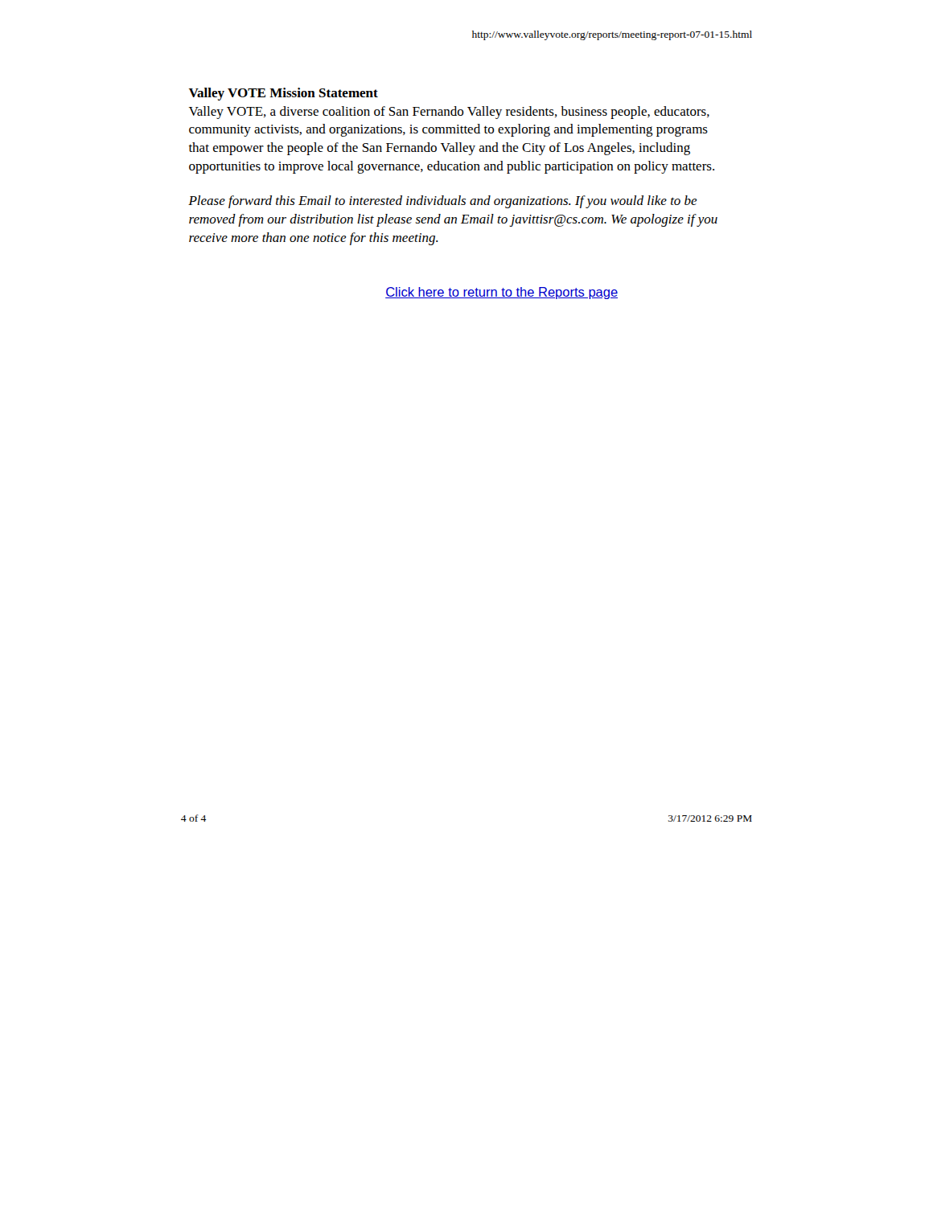http://www.valleyvote.org/reports/meeting-report-07-01-15.html
Valley VOTE Mission Statement
Valley VOTE, a diverse coalition of San Fernando Valley residents, business people, educators, community activists, and organizations, is committed to exploring and implementing programs that empower the people of the San Fernando Valley and the City of Los Angeles, including opportunities to improve local governance, education and public participation on policy matters.
Please forward this Email to interested individuals and organizations. If you would like to be removed from our distribution list please send an Email to javittisr@cs.com. We apologize if you receive more than one notice for this meeting.
Click here to return to the Reports page
4 of 4 3/17/2012 6:29 PM